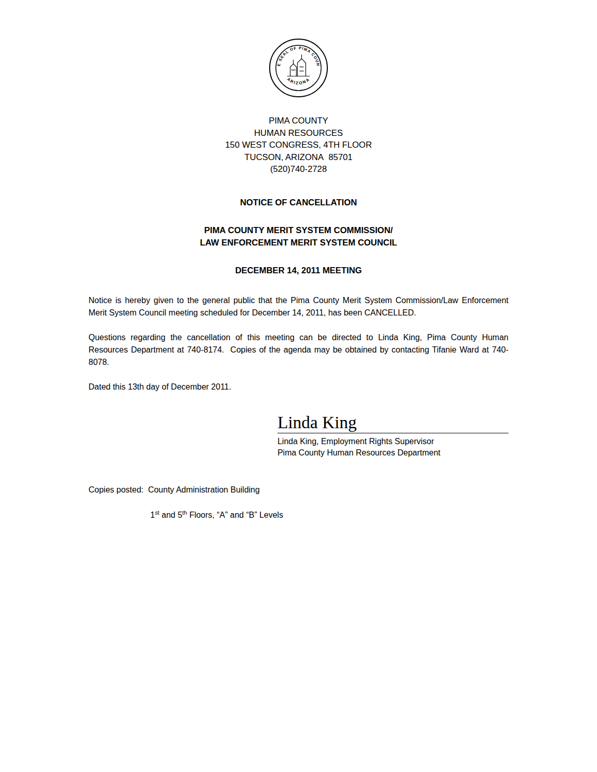THE SEAL OF PIMA COUNTY ARIZONA
PIMA COUNTY
HUMAN RESOURCES
150 WEST CONGRESS, 4TH FLOOR
TUCSON, ARIZONA 85701
(520)740-2728
NOTICE OF CANCELLATION
PIMA COUNTY MERIT SYSTEM COMMISSION/
LAW ENFORCEMENT MERIT SYSTEM COUNCIL
DECEMBER 14, 2011 MEETING
Notice is hereby given to the general public that the Pima County Merit System Commission/Law Enforcement Merit System Council meeting scheduled for December 14, 2011, has been CANCELLED.
Questions regarding the cancellation of this meeting can be directed to Linda King, Pima County Human Resources Department at 740-8174. Copies of the agenda may be obtained by contacting Tifanie Ward at 740-8078.
Dated this 13th day of December 2011.
Linda King
Linda King, Employment Rights Supervisor
Pima County Human Resources Department
Copies posted: County Administration Building
1st and 5th Floors, “A” and “B” Levels